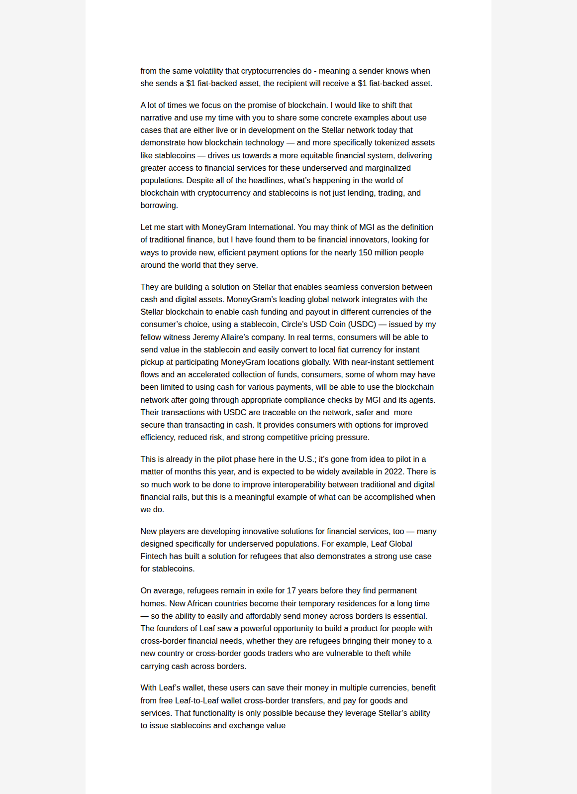from the same volatility that cryptocurrencies do - meaning a sender knows when she sends a $1 fiat-backed asset, the recipient will receive a $1 fiat-backed asset.
A lot of times we focus on the promise of blockchain. I would like to shift that narrative and use my time with you to share some concrete examples about use cases that are either live or in development on the Stellar network today that demonstrate how blockchain technology — and more specifically tokenized assets like stablecoins — drives us towards a more equitable financial system, delivering greater access to financial services for these underserved and marginalized populations. Despite all of the headlines, what’s happening in the world of blockchain with cryptocurrency and stablecoins is not just lending, trading, and borrowing.
Let me start with MoneyGram International. You may think of MGI as the definition of traditional finance, but I have found them to be financial innovators, looking for ways to provide new, efficient payment options for the nearly 150 million people around the world that they serve.
They are building a solution on Stellar that enables seamless conversion between cash and digital assets. MoneyGram’s leading global network integrates with the Stellar blockchain to enable cash funding and payout in different currencies of the consumer’s choice, using a stablecoin, Circle’s USD Coin (USDC) — issued by my fellow witness Jeremy Allaire’s company. In real terms, consumers will be able to send value in the stablecoin and easily convert to local fiat currency for instant pickup at participating MoneyGram locations globally. With near-instant settlement flows and an accelerated collection of funds, consumers, some of whom may have been limited to using cash for various payments, will be able to use the blockchain network after going through appropriate compliance checks by MGI and its agents. Their transactions with USDC are traceable on the network, safer and more secure than transacting in cash. It provides consumers with options for improved efficiency, reduced risk, and strong competitive pricing pressure.
This is already in the pilot phase here in the U.S.; it’s gone from idea to pilot in a matter of months this year, and is expected to be widely available in 2022. There is so much work to be done to improve interoperability between traditional and digital financial rails, but this is a meaningful example of what can be accomplished when we do.
New players are developing innovative solutions for financial services, too — many designed specifically for underserved populations. For example, Leaf Global Fintech has built a solution for refugees that also demonstrates a strong use case for stablecoins.
On average, refugees remain in exile for 17 years before they find permanent homes. New African countries become their temporary residences for a long time — so the ability to easily and affordably send money across borders is essential. The founders of Leaf saw a powerful opportunity to build a product for people with cross-border financial needs, whether they are refugees bringing their money to a new country or cross-border goods traders who are vulnerable to theft while carrying cash across borders.
With Leaf’s wallet, these users can save their money in multiple currencies, benefit from free Leaf-to-Leaf wallet cross-border transfers, and pay for goods and services. That functionality is only possible because they leverage Stellar’s ability to issue stablecoins and exchange value